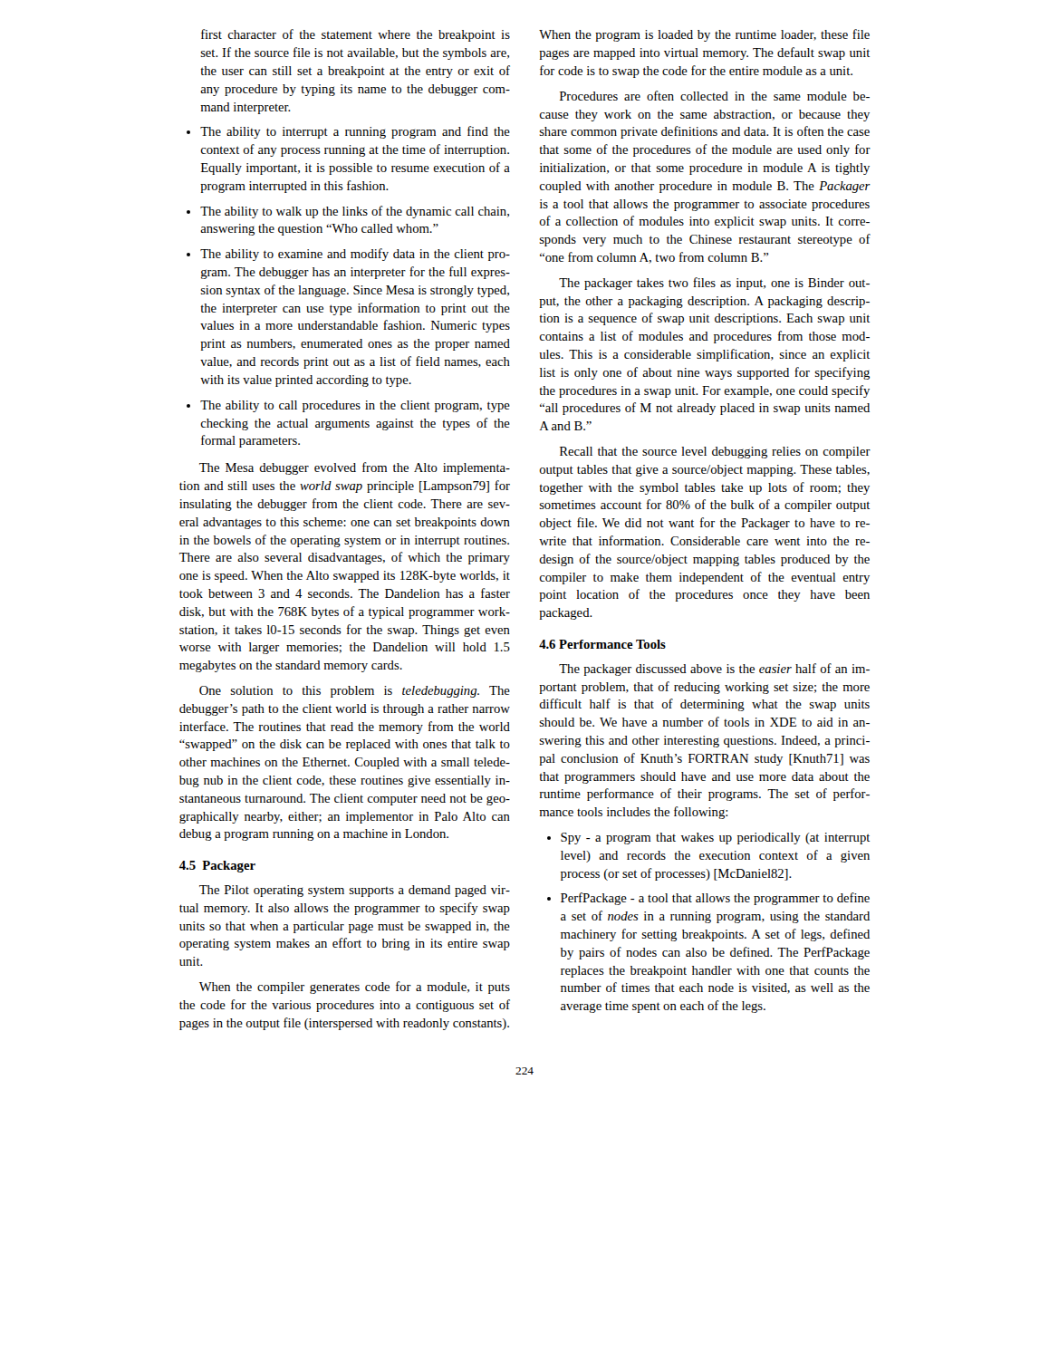first character of the statement where the breakpoint is set. If the source file is not available, but the symbols are, the user can still set a breakpoint at the entry or exit of any procedure by typing its name to the debugger command interpreter.
The ability to interrupt a running program and find the context of any process running at the time of interruption. Equally important, it is possible to resume execution of a program interrupted in this fashion.
The ability to walk up the links of the dynamic call chain, answering the question “Who called whom.”
The ability to examine and modify data in the client program. The debugger has an interpreter for the full expression syntax of the language. Since Mesa is strongly typed, the interpreter can use type information to print out the values in a more understandable fashion. Numeric types print as numbers, enumerated ones as the proper named value, and records print out as a list of field names, each with its value printed according to type.
The ability to call procedures in the client program, type checking the actual arguments against the types of the formal parameters.
The Mesa debugger evolved from the Alto implementation and still uses the world swap principle [Lampson79] for insulating the debugger from the client code. There are several advantages to this scheme: one can set breakpoints down in the bowels of the operating system or in interrupt routines. There are also several disadvantages, of which the primary one is speed. When the Alto swapped its 128K-byte worlds, it took between 3 and 4 seconds. The Dandelion has a faster disk, but with the 768K bytes of a typical programmer workstation, it takes l0-15 seconds for the swap. Things get even worse with larger memories; the Dandelion will hold 1.5 megabytes on the standard memory cards.
One solution to this problem is teledebugging. The debugger’s path to the client world is through a rather narrow interface. The routines that read the memory from the world “swapped” on the disk can be replaced with ones that talk to other machines on the Ethernet. Coupled with a small teledebug nub in the client code, these routines give essentially instantaneous turnaround. The client computer need not be geographically nearby, either; an implementor in Palo Alto can debug a program running on a machine in London.
4.5 Packager
The Pilot operating system supports a demand paged virtual memory. It also allows the programmer to specify swap units so that when a particular page must be swapped in, the operating system makes an effort to bring in its entire swap unit.
When the compiler generates code for a module, it puts the code for the various procedures into a contiguous set of pages in the output file (interspersed with readonly constants). When the program is loaded by the runtime loader, these file pages are mapped into virtual memory. The default swap unit for code is to swap the code for the entire module as a unit.
Procedures are often collected in the same module because they work on the same abstraction, or because they share common private definitions and data. It is often the case that some of the procedures of the module are used only for initialization, or that some procedure in module A is tightly coupled with another procedure in module B. The Packager is a tool that allows the programmer to associate procedures of a collection of modules into explicit swap units. It corresponds very much to the Chinese restaurant stereotype of “one from column A, two from column B.”
The packager takes two files as input, one is Binder output, the other a packaging description. A packaging description is a sequence of swap unit descriptions. Each swap unit contains a list of modules and procedures from those modules. This is a considerable simplification, since an explicit list is only one of about nine ways supported for specifying the procedures in a swap unit. For example, one could specify “all procedures of M not already placed in swap units named A and B.”
Recall that the source level debugging relies on compiler output tables that give a source/object mapping. These tables, together with the symbol tables take up lots of room; they sometimes account for 80% of the bulk of a compiler output object file. We did not want for the Packager to have to rewrite that information. Considerable care went into the redesign of the source/object mapping tables produced by the compiler to make them independent of the eventual entry point location of the procedures once they have been packaged.
4.6 Performance Tools
The packager discussed above is the easier half of an important problem, that of reducing working set size; the more difficult half is that of determining what the swap units should be. We have a number of tools in XDE to aid in answering this and other interesting questions. Indeed, a principal conclusion of Knuth’s FORTRAN study [Knuth71] was that programmers should have and use more data about the runtime performance of their programs. The set of performance tools includes the following:
Spy - a program that wakes up periodically (at interrupt level) and records the execution context of a given process (or set of processes) [McDaniel82].
PerfPackage - a tool that allows the programmer to define a set of nodes in a running program, using the standard machinery for setting breakpoints. A set of legs, defined by pairs of nodes can also be defined. The PerfPackage replaces the breakpoint handler with one that counts the number of times that each node is visited, as well as the average time spent on each of the legs.
224